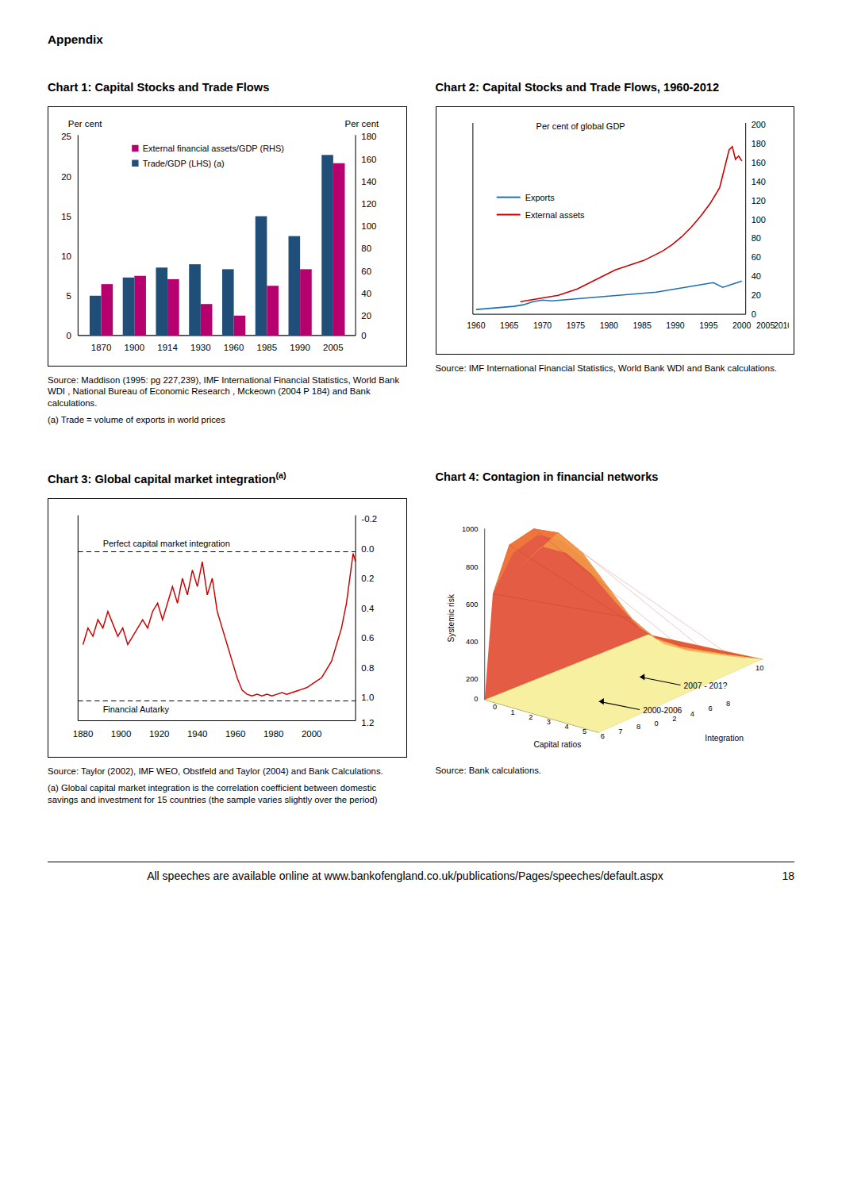Appendix
| Chart 1: Capital Stocks and Trade Flows Per cent Per cent 25 20 15 10 5 0 180 160 140 120 100 80 60 40 20 0 External financial assets/GDP (RHS) Trade/GDP (LHS) (a) 1870 1900 1914 1930 1960 1985 1990 2005 Source: Maddison (1995: pg 227,239), IMF International Financial Statistics, World Bank WDI , National Bureau of Economic Research , Mckeown (2004 P 184) and Bank calculations. (a) Trade = volume of exports in world prices | Chart 2: Capital Stocks and Trade Flows, 1960-2012 Per cent of global GDP 200 180 160 140 120 100 80 60 40 20 0 Exports External assets 1960 1965 1970 1975 1980 1985 1990 1995 2000 2005 2010 Source: IMF International Financial Statistics, World Bank WDI and Bank calculations. |
| Chart 3: Global capital market integration (a) -0.2 0.0 0.2 0.4 0.6 0.8 1.0 1.2 Perfect capital market integration Financial Autarky 1880 1900 1920 1940 1960 1980 2000 Source: Taylor (2002), IMF WEO, Obstfeld and Taylor (2004) and Bank Calculations. (a) Global capital market integration is the correlation coefficient between domestic savings and investment for 15 countries (the sample varies slightly over the period) | Chart 4: Contagion in financial networks 1000 800 600 400 200 0 Systemic risk 2007 - 201? 2000-2006 0 1 2 3 4 5 6 7 8 Capital ratios 0 2 4 6 8 10 Integration Source: Bank calculations. |
All speeches are available online at www.bankofengland.co.uk/publications/Pages/speeches/default.aspx
18